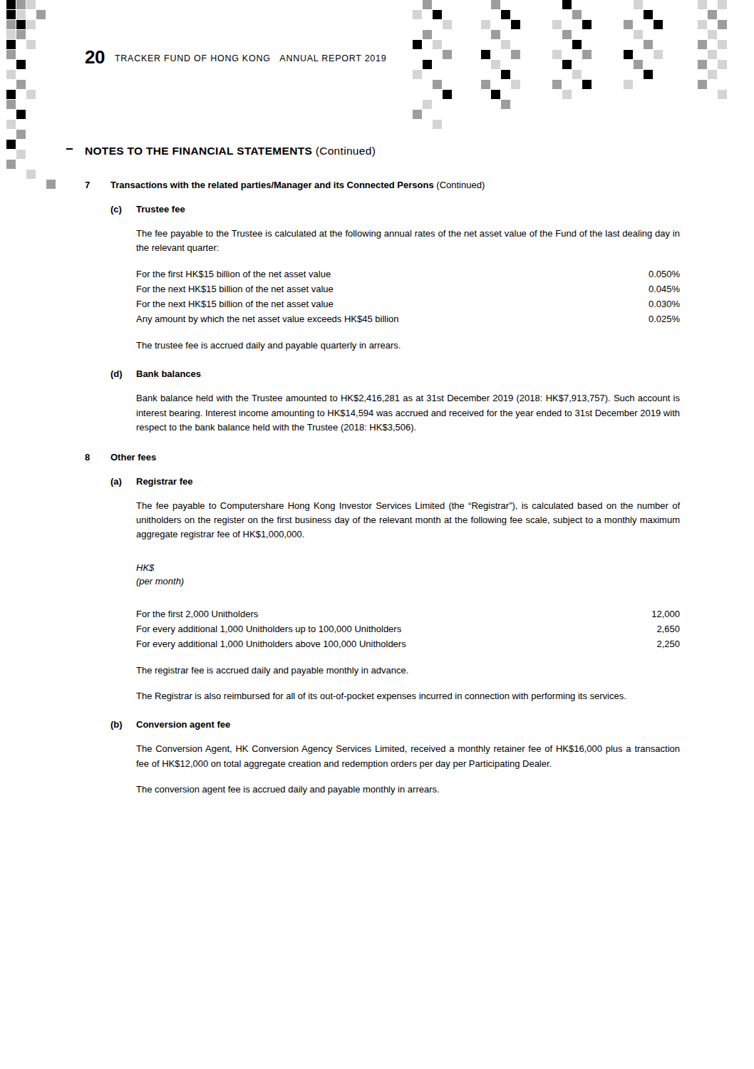20 TRACKER FUND OF HONG KONG ANNUAL REPORT 2019
NOTES TO THE FINANCIAL STATEMENTS (Continued)
7 Transactions with the related parties/Manager and its Connected Persons (Continued)
(c) Trustee fee
The fee payable to the Trustee is calculated at the following annual rates of the net asset value of the Fund of the last dealing day in the relevant quarter:
| For the first HK$15 billion of the net asset value | 0.050% |
| For the next HK$15 billion of the net asset value | 0.045% |
| For the next HK$15 billion of the net asset value | 0.030% |
| Any amount by which the net asset value exceeds HK$45 billion | 0.025% |
The trustee fee is accrued daily and payable quarterly in arrears.
(d) Bank balances
Bank balance held with the Trustee amounted to HK$2,416,281 as at 31st December 2019 (2018: HK$7,913,757). Such account is interest bearing. Interest income amounting to HK$14,594 was accrued and received for the year ended to 31st December 2019 with respect to the bank balance held with the Trustee (2018: HK$3,506).
8 Other fees
(a) Registrar fee
The fee payable to Computershare Hong Kong Investor Services Limited (the “Registrar”), is calculated based on the number of unitholders on the register on the first business day of the relevant month at the following fee scale, subject to a monthly maximum aggregate registrar fee of HK$1,000,000.
HK$ (per month)
| For the first 2,000 Unitholders | 12,000 |
| For every additional 1,000 Unitholders up to 100,000 Unitholders | 2,650 |
| For every additional 1,000 Unitholders above 100,000 Unitholders | 2,250 |
The registrar fee is accrued daily and payable monthly in advance.
The Registrar is also reimbursed for all of its out-of-pocket expenses incurred in connection with performing its services.
(b) Conversion agent fee
The Conversion Agent, HK Conversion Agency Services Limited, received a monthly retainer fee of HK$16,000 plus a transaction fee of HK$12,000 on total aggregate creation and redemption orders per day per Participating Dealer.
The conversion agent fee is accrued daily and payable monthly in arrears.